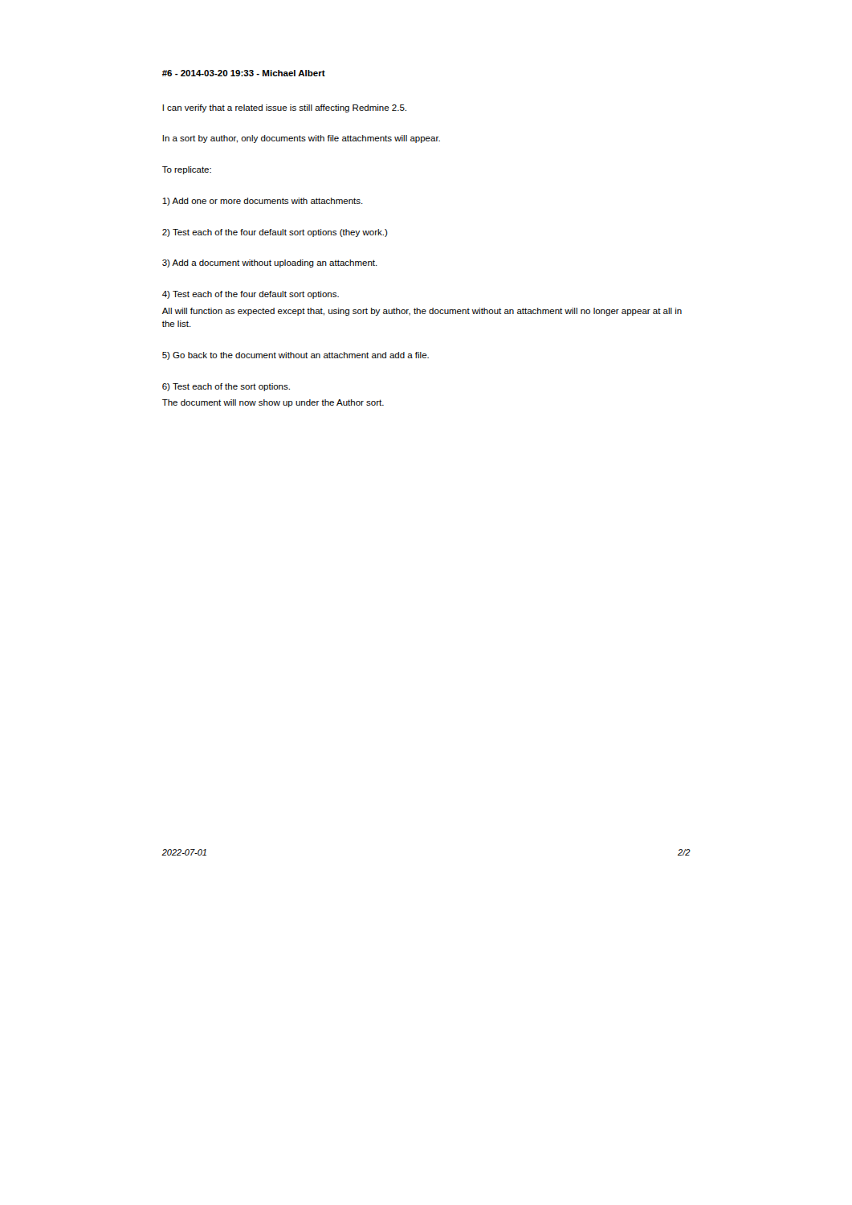#6 - 2014-03-20 19:33 - Michael Albert
I can verify that a related issue is still affecting Redmine 2.5.
In a sort by author, only documents with file attachments will appear.
To replicate:
1) Add one or more documents with attachments.
2) Test each of the four default sort options (they work.)
3) Add a document without uploading an attachment.
4) Test each of the four default sort options.
All will function as expected except that, using sort by author, the document without an attachment will no longer appear at all in the list.
5) Go back to the document without an attachment and add a file.
6) Test each of the sort options.
The document will now show up under the Author sort.
2022-07-01 2/2